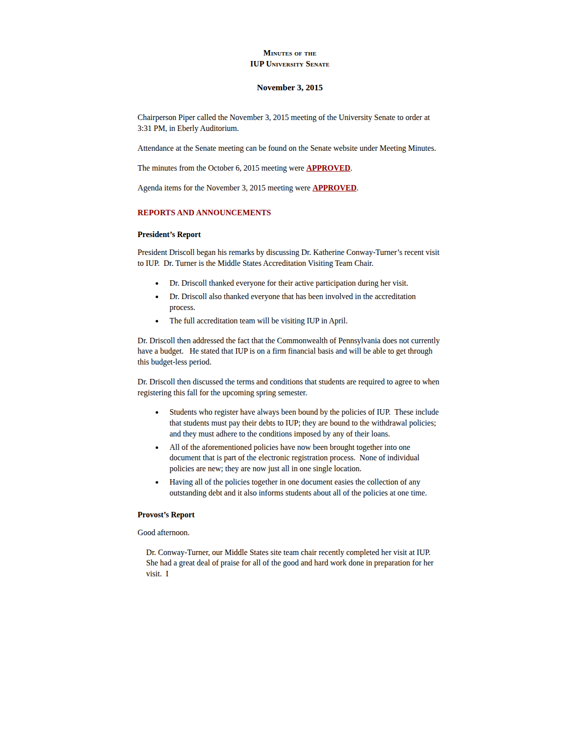Minutes of the
IUP University Senate
November 3, 2015
Chairperson Piper called the November 3, 2015 meeting of the University Senate to order at 3:31 PM, in Eberly Auditorium.
Attendance at the Senate meeting can be found on the Senate website under Meeting Minutes.
The minutes from the October 6, 2015 meeting were APPROVED.
Agenda items for the November 3, 2015 meeting were APPROVED.
REPORTS AND ANNOUNCEMENTS
President’s Report
President Driscoll began his remarks by discussing Dr. Katherine Conway-Turner’s recent visit to IUP. Dr. Turner is the Middle States Accreditation Visiting Team Chair.
Dr. Driscoll thanked everyone for their active participation during her visit.
Dr. Driscoll also thanked everyone that has been involved in the accreditation process.
The full accreditation team will be visiting IUP in April.
Dr. Driscoll then addressed the fact that the Commonwealth of Pennsylvania does not currently have a budget. He stated that IUP is on a firm financial basis and will be able to get through this budget-less period.
Dr. Driscoll then discussed the terms and conditions that students are required to agree to when registering this fall for the upcoming spring semester.
Students who register have always been bound by the policies of IUP. These include that students must pay their debts to IUP; they are bound to the withdrawal policies; and they must adhere to the conditions imposed by any of their loans.
All of the aforementioned policies have now been brought together into one document that is part of the electronic registration process. None of individual policies are new; they are now just all in one single location.
Having all of the policies together in one document easies the collection of any outstanding debt and it also informs students about all of the policies at one time.
Provost’s Report
Good afternoon.
Dr. Conway-Turner, our Middle States site team chair recently completed her visit at IUP. She had a great deal of praise for all of the good and hard work done in preparation for her visit. I